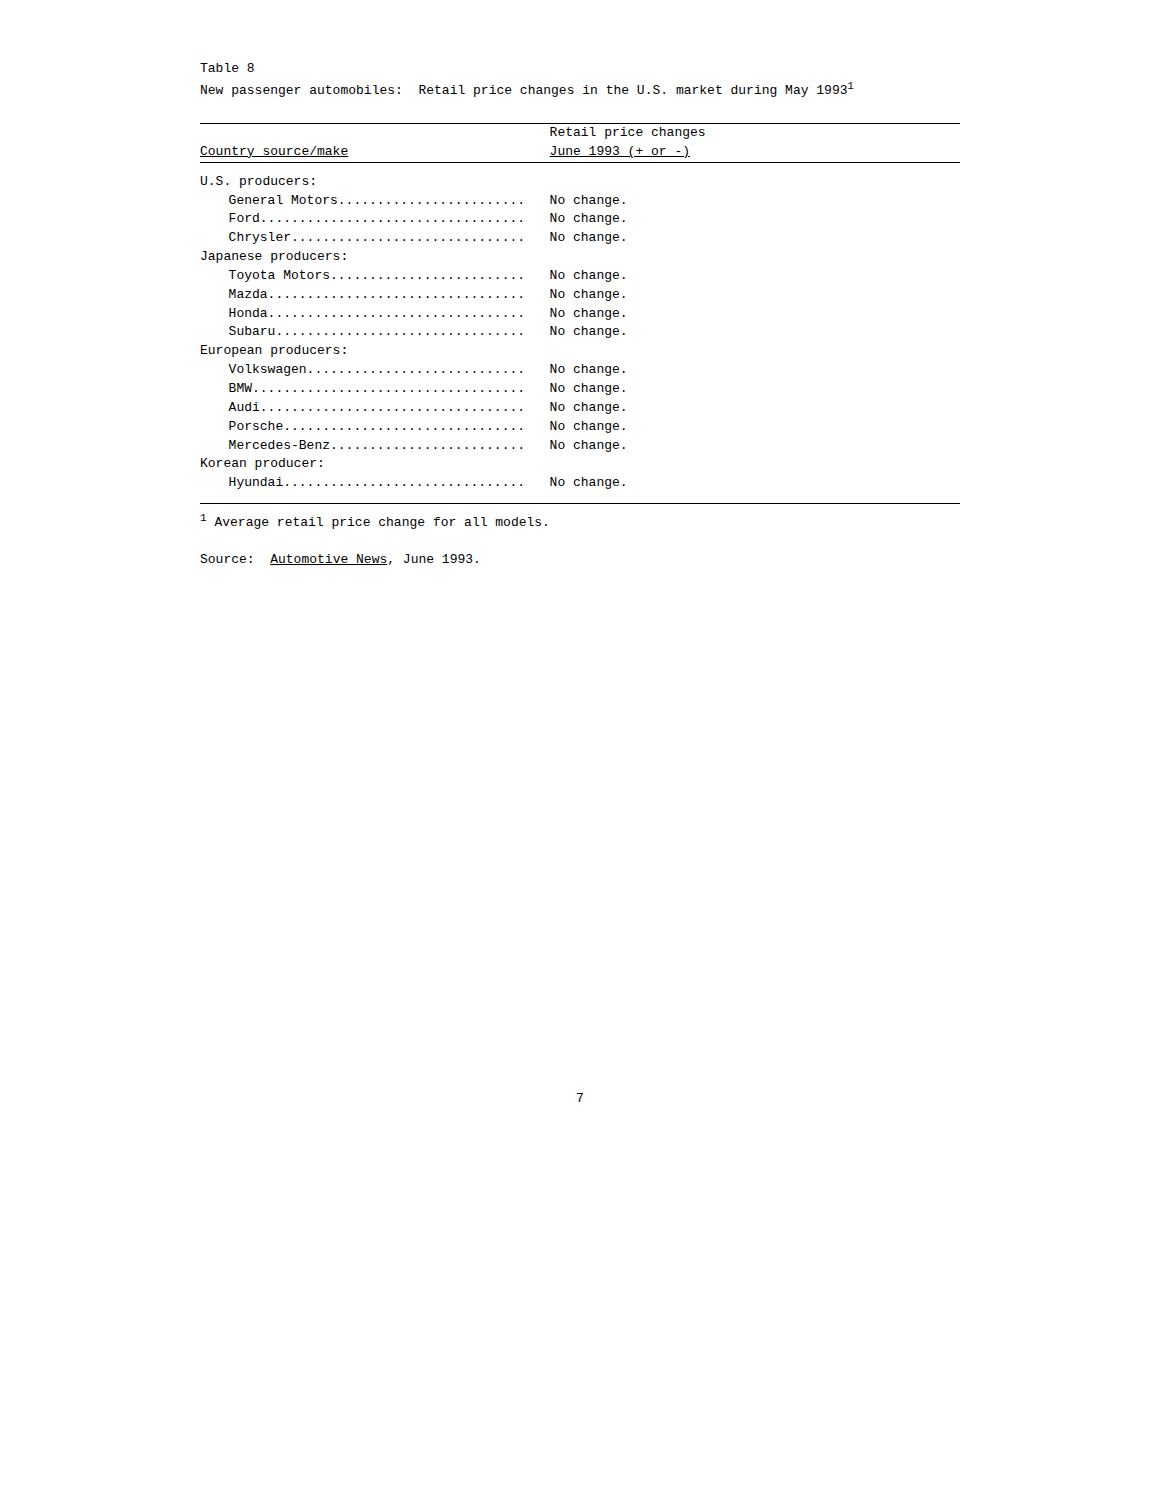Table 8
New passenger automobiles: Retail price changes in the U.S. market during May 19931
| | Retail price changes |
| --- | --- |
| Country source/make | June 1993 (+ or -) |
| U.S. producers: | |
| General Motors ........................ | No change. |
| Ford .................................. | No change. |
| Chrysler .............................. | No change. |
| Japanese producers: | |
| Toyota Motors ......................... | No change. |
| Mazda ................................. | No change. |
| Honda ................................. | No change. |
| Subaru ................................ | No change. |
| European producers: | |
| Volkswagen ............................ | No change. |
| BMW ................................... | No change. |
| Audi .................................. | No change. |
| Porsche ............................... | No change. |
| Mercedes-Benz ......................... | No change. |
| Korean producer: | |
| Hyundai ............................... | No change. |
1 Average retail price change for all models.
Source: Automotive News, June 1993.
7